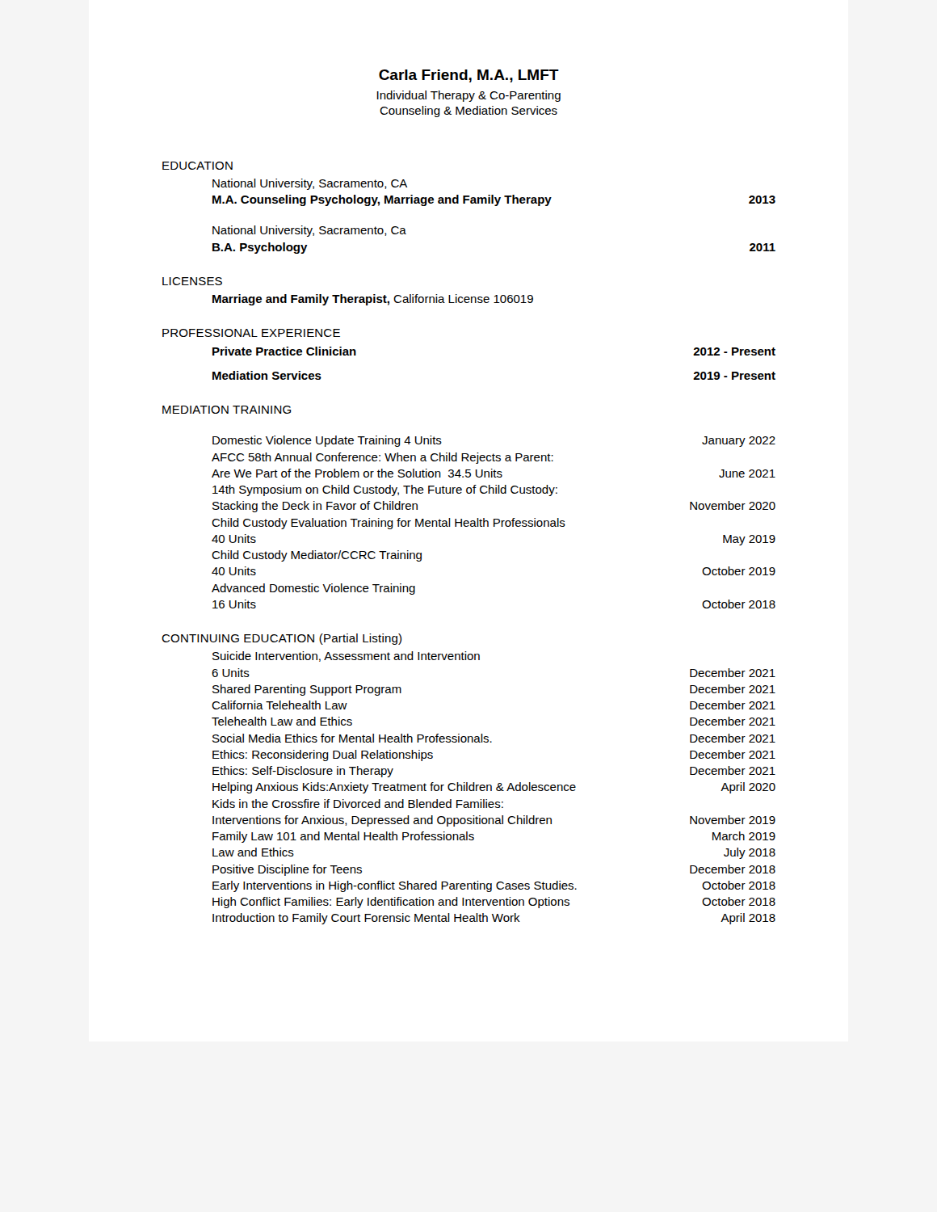Carla Friend, M.A., LMFT
Individual Therapy & Co-Parenting
Counseling & Mediation Services
EDUCATION
National University, Sacramento, CA
M.A. Counseling Psychology, Marriage and Family Therapy
2013
National University, Sacramento, Ca
B.A. Psychology
2011
LICENSES
Marriage and Family Therapist, California License 106019
PROFESSIONAL EXPERIENCE
Private Practice Clinician
2012 - Present
Mediation Services
2019 - Present
MEDIATION TRAINING
Domestic Violence Update Training 4 Units
January 2022
AFCC 58th Annual Conference: When a Child Rejects a Parent: Are We Part of the Problem or the Solution 34.5 Units
June 2021
14th Symposium on Child Custody, The Future of Child Custody: Stacking the Deck in Favor of Children
November 2020
Child Custody Evaluation Training for Mental Health Professionals 40 Units
May 2019
Child Custody Mediator/CCRC Training 40 Units
October 2019
Advanced Domestic Violence Training 16 Units
October 2018
CONTINUING EDUCATION (Partial Listing)
Suicide Intervention, Assessment and Intervention 6 Units
December 2021
Shared Parenting Support Program
December 2021
California Telehealth Law
December 2021
Telehealth Law and Ethics
December 2021
Social Media Ethics for Mental Health Professionals.
December 2021
Ethics: Reconsidering Dual Relationships
December 2021
Ethics: Self-Disclosure in Therapy
December 2021
Helping Anxious Kids:Anxiety Treatment for Children & Adolescence
April 2020
Kids in the Crossfire if Divorced and Blended Families: Interventions for Anxious, Depressed and Oppositional Children
November 2019
Family Law 101 and Mental Health Professionals
March 2019
Law and Ethics
July 2018
Positive Discipline for Teens
December 2018
Early Interventions in High-conflict Shared Parenting Cases Studies.
October 2018
High Conflict Families: Early Identification and Intervention Options
October 2018
Introduction to Family Court Forensic Mental Health Work
April 2018